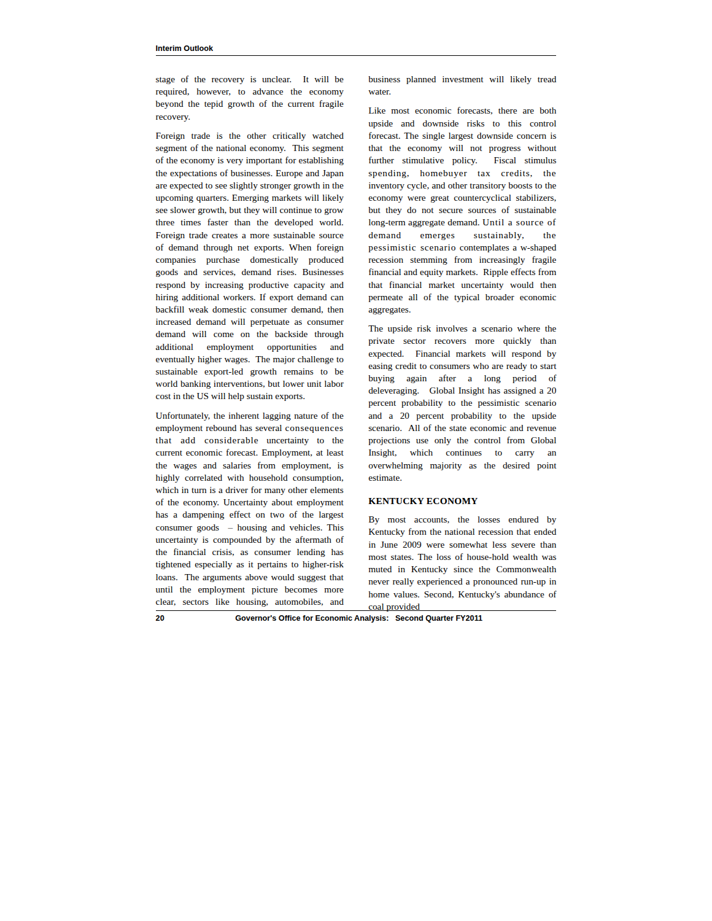Interim Outlook
stage of the recovery is unclear. It will be required, however, to advance the economy beyond the tepid growth of the current fragile recovery.
Foreign trade is the other critically watched segment of the national economy. This segment of the economy is very important for establishing the expectations of businesses. Europe and Japan are expected to see slightly stronger growth in the upcoming quarters. Emerging markets will likely see slower growth, but they will continue to grow three times faster than the developed world. Foreign trade creates a more sustainable source of demand through net exports. When foreign companies purchase domestically produced goods and services, demand rises. Businesses respond by increasing productive capacity and hiring additional workers. If export demand can backfill weak domestic consumer demand, then increased demand will perpetuate as consumer demand will come on the backside through additional employment opportunities and eventually higher wages. The major challenge to sustainable export-led growth remains to be world banking interventions, but lower unit labor cost in the US will help sustain exports.
Unfortunately, the inherent lagging nature of the employment rebound has several consequences that add considerable uncertainty to the current economic forecast. Employment, at least the wages and salaries from employment, is highly correlated with household consumption, which in turn is a driver for many other elements of the economy. Uncertainty about employment has a dampening effect on two of the largest consumer goods – housing and vehicles. This uncertainty is compounded by the aftermath of the financial crisis, as consumer lending has tightened especially as it pertains to higher-risk loans. The arguments above would suggest that until the employment picture becomes more clear, sectors like housing, automobiles, and business planned investment will likely tread water.
Like most economic forecasts, there are both upside and downside risks to this control forecast. The single largest downside concern is that the economy will not progress without further stimulative policy. Fiscal stimulus spending, homebuyer tax credits, the inventory cycle, and other transitory boosts to the economy were great countercyclical stabilizers, but they do not secure sources of sustainable long-term aggregate demand. Until a source of demand emerges sustainably, the pessimistic scenario contemplates a w-shaped recession stemming from increasingly fragile financial and equity markets. Ripple effects from that financial market uncertainty would then permeate all of the typical broader economic aggregates.
The upside risk involves a scenario where the private sector recovers more quickly than expected. Financial markets will respond by easing credit to consumers who are ready to start buying again after a long period of deleveraging. Global Insight has assigned a 20 percent probability to the pessimistic scenario and a 20 percent probability to the upside scenario. All of the state economic and revenue projections use only the control from Global Insight, which continues to carry an overwhelming majority as the desired point estimate.
KENTUCKY ECONOMY
By most accounts, the losses endured by Kentucky from the national recession that ended in June 2009 were somewhat less severe than most states. The loss of house-hold wealth was muted in Kentucky since the Commonwealth never really experienced a pronounced run-up in home values. Second, Kentucky's abundance of coal provided
20 Governor's Office for Economic Analysis: Second Quarter FY2011